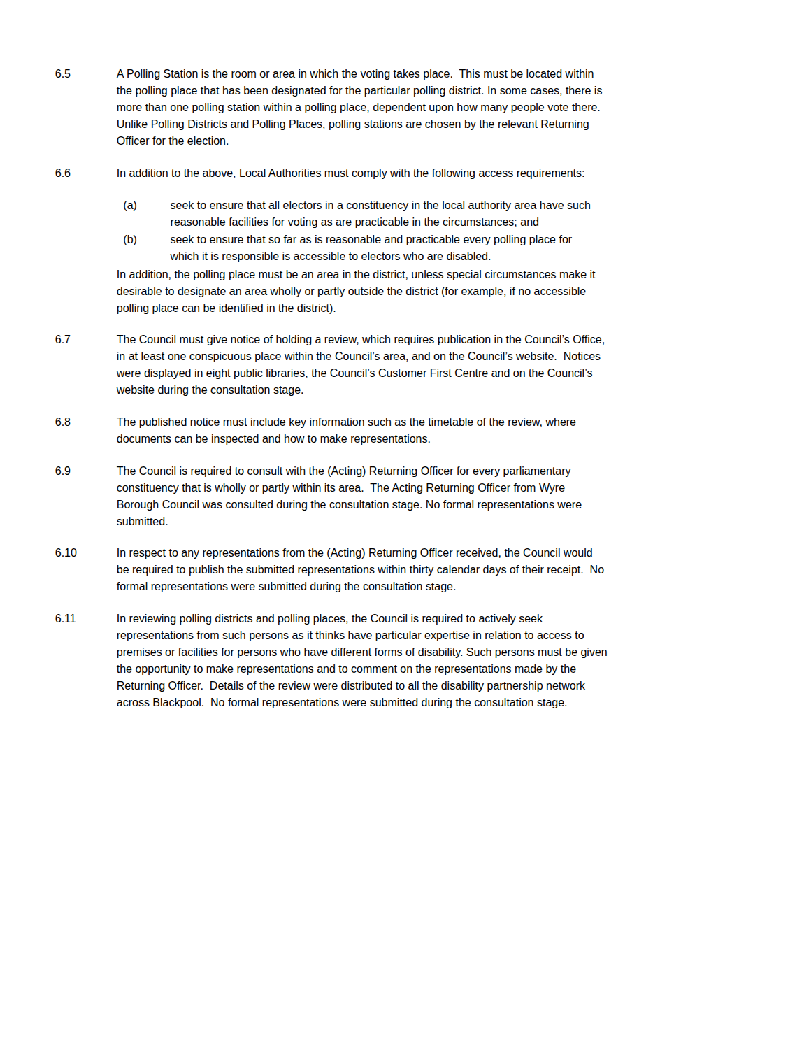6.5
A Polling Station is the room or area in which the voting takes place. This must be located within the polling place that has been designated for the particular polling district. In some cases, there is more than one polling station within a polling place, dependent upon how many people vote there. Unlike Polling Districts and Polling Places, polling stations are chosen by the relevant Returning Officer for the election.
6.6
In addition to the above, Local Authorities must comply with the following access requirements:
(a) seek to ensure that all electors in a constituency in the local authority area have such reasonable facilities for voting as are practicable in the circumstances; and
(b) seek to ensure that so far as is reasonable and practicable every polling place for which it is responsible is accessible to electors who are disabled.
In addition, the polling place must be an area in the district, unless special circumstances make it desirable to designate an area wholly or partly outside the district (for example, if no accessible polling place can be identified in the district).
6.7
The Council must give notice of holding a review, which requires publication in the Council’s Office, in at least one conspicuous place within the Council’s area, and on the Council’s website. Notices were displayed in eight public libraries, the Council’s Customer First Centre and on the Council’s website during the consultation stage.
6.8
The published notice must include key information such as the timetable of the review, where documents can be inspected and how to make representations.
6.9
The Council is required to consult with the (Acting) Returning Officer for every parliamentary constituency that is wholly or partly within its area. The Acting Returning Officer from Wyre Borough Council was consulted during the consultation stage. No formal representations were submitted.
6.10
In respect to any representations from the (Acting) Returning Officer received, the Council would be required to publish the submitted representations within thirty calendar days of their receipt. No formal representations were submitted during the consultation stage.
6.11
In reviewing polling districts and polling places, the Council is required to actively seek representations from such persons as it thinks have particular expertise in relation to access to premises or facilities for persons who have different forms of disability. Such persons must be given the opportunity to make representations and to comment on the representations made by the Returning Officer. Details of the review were distributed to all the disability partnership network across Blackpool. No formal representations were submitted during the consultation stage.